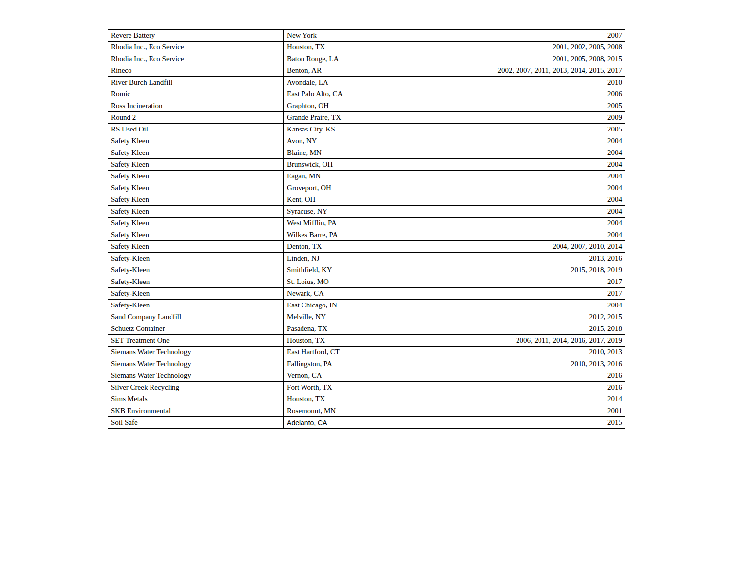| Revere Battery | New York | 2007 |
| Rhodia Inc., Eco Service | Houston, TX | 2001, 2002, 2005, 2008 |
| Rhodia Inc., Eco Service | Baton Rouge, LA | 2001, 2005, 2008, 2015 |
| Rineco | Benton, AR | 2002, 2007, 2011, 2013, 2014, 2015, 2017 |
| River Burch Landfill | Avondale, LA | 2010 |
| Romic | East Palo Alto, CA | 2006 |
| Ross Incineration | Graphton, OH | 2005 |
| Round 2 | Grande Praire, TX | 2009 |
| RS Used Oil | Kansas City, KS | 2005 |
| Safety Kleen | Avon, NY | 2004 |
| Safety Kleen | Blaine, MN | 2004 |
| Safety Kleen | Brunswick, OH | 2004 |
| Safety Kleen | Eagan, MN | 2004 |
| Safety Kleen | Groveport, OH | 2004 |
| Safety Kleen | Kent, OH | 2004 |
| Safety Kleen | Syracuse, NY | 2004 |
| Safety Kleen | West Mifflin, PA | 2004 |
| Safety Kleen | Wilkes Barre, PA | 2004 |
| Safety Kleen | Denton, TX | 2004, 2007, 2010, 2014 |
| Safety-Kleen | Linden, NJ | 2013, 2016 |
| Safety-Kleen | Smithfield, KY | 2015, 2018, 2019 |
| Safety-Kleen | St. Loius, MO | 2017 |
| Safety-Kleen | Newark, CA | 2017 |
| Safety-Kleen | East Chicago, IN | 2004 |
| Sand Company Landfill | Melville, NY | 2012, 2015 |
| Schuetz Container | Pasadena, TX | 2015, 2018 |
| SET Treatment One | Houston, TX | 2006, 2011, 2014, 2016, 2017, 2019 |
| Siemans Water Technology | East Hartford, CT | 2010, 2013 |
| Siemans Water Technology | Fallingston, PA | 2010, 2013, 2016 |
| Siemans Water Technology | Vernon, CA | 2016 |
| Silver Creek Recycling | Fort Worth, TX | 2016 |
| Sims Metals | Houston, TX | 2014 |
| SKB Environmental | Rosemount, MN | 2001 |
| Soil Safe | Adelanto, CA | 2015 |